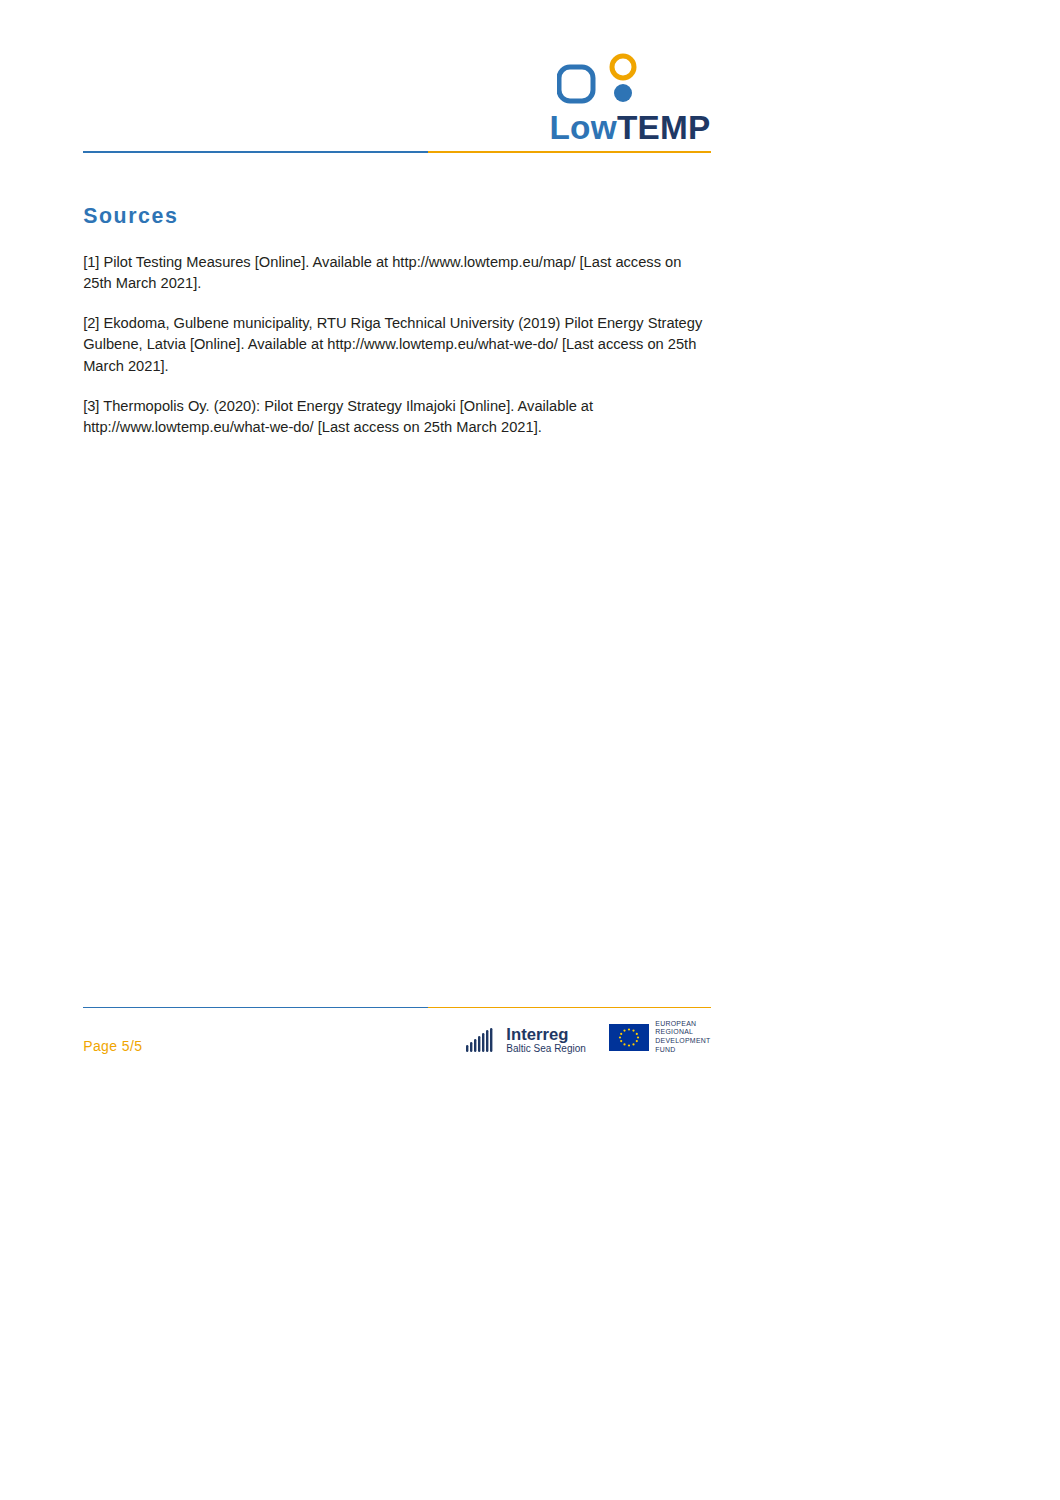Low TEMP
Sources
[1] Pilot Testing Measures [Online]. Available at http://www.lowtemp.eu/map/ [Last access on 25th March 2021].
[2] Ekodoma, Gulbene municipality, RTU Riga Technical University (2019) Pilot Energy Strategy Gulbene, Latvia [Online]. Available at http://www.lowtemp.eu/what-we-do/ [Last access on 25th March 2021].
[3] Thermopolis Oy. (2020): Pilot Energy Strategy Ilmajoki [Online]. Available at http://www.lowtemp.eu/what-we-do/ [Last access on 25th March 2021].
Page 5/5
Interreg Baltic Sea Region
European
Regional
Development
Fund